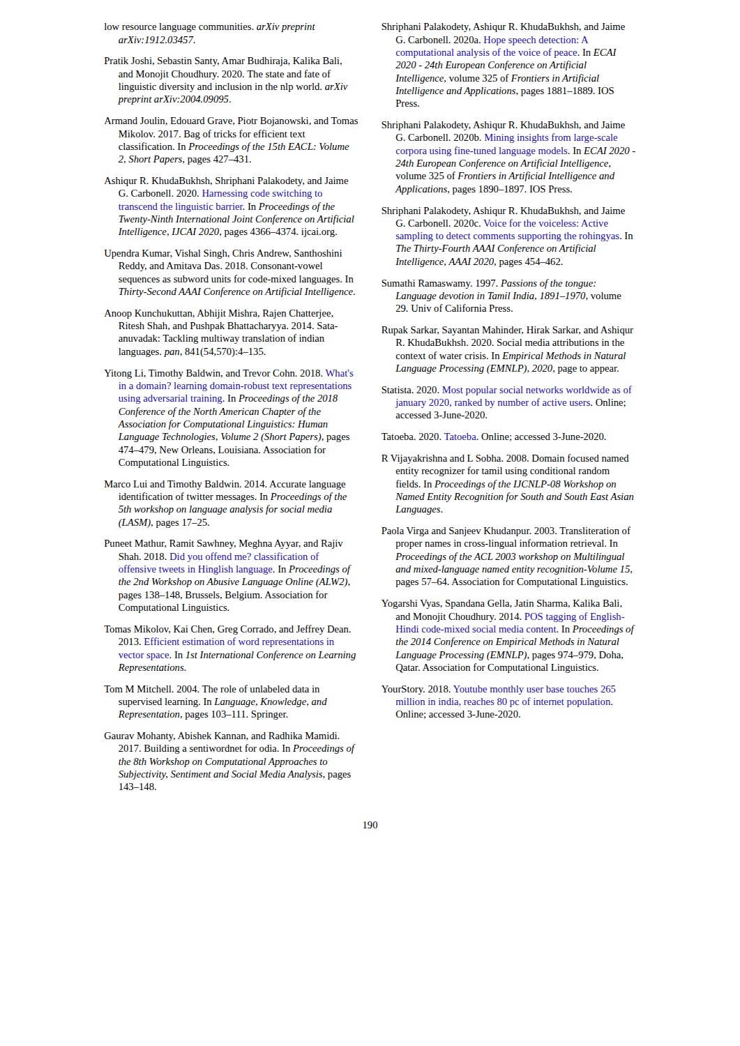low resource language communities. arXiv preprint arXiv:1912.03457.
Pratik Joshi, Sebastin Santy, Amar Budhiraja, Kalika Bali, and Monojit Choudhury. 2020. The state and fate of linguistic diversity and inclusion in the nlp world. arXiv preprint arXiv:2004.09095.
Armand Joulin, Edouard Grave, Piotr Bojanowski, and Tomas Mikolov. 2017. Bag of tricks for efficient text classification. In Proceedings of the 15th EACL: Volume 2, Short Papers, pages 427–431.
Ashiqur R. KhudaBukhsh, Shriphani Palakodety, and Jaime G. Carbonell. 2020. Harnessing code switching to transcend the linguistic barrier. In Proceedings of the Twenty-Ninth International Joint Conference on Artificial Intelligence, IJCAI 2020, pages 4366–4374. ijcai.org.
Upendra Kumar, Vishal Singh, Chris Andrew, Santhoshini Reddy, and Amitava Das. 2018. Consonant-vowel sequences as subword units for code-mixed languages. In Thirty-Second AAAI Conference on Artificial Intelligence.
Anoop Kunchukuttan, Abhijit Mishra, Rajen Chatterjee, Ritesh Shah, and Pushpak Bhattacharyya. 2014. Sata-anuvadak: Tackling multiway translation of indian languages. pan, 841(54,570):4–135.
Yitong Li, Timothy Baldwin, and Trevor Cohn. 2018. What's in a domain? learning domain-robust text representations using adversarial training. In Proceedings of the 2018 Conference of the North American Chapter of the Association for Computational Linguistics: Human Language Technologies, Volume 2 (Short Papers), pages 474–479, New Orleans, Louisiana. Association for Computational Linguistics.
Marco Lui and Timothy Baldwin. 2014. Accurate language identification of twitter messages. In Proceedings of the 5th workshop on language analysis for social media (LASM), pages 17–25.
Puneet Mathur, Ramit Sawhney, Meghna Ayyar, and Rajiv Shah. 2018. Did you offend me? classification of offensive tweets in Hinglish language. In Proceedings of the 2nd Workshop on Abusive Language Online (ALW2), pages 138–148, Brussels, Belgium. Association for Computational Linguistics.
Tomas Mikolov, Kai Chen, Greg Corrado, and Jeffrey Dean. 2013. Efficient estimation of word representations in vector space. In 1st International Conference on Learning Representations.
Tom M Mitchell. 2004. The role of unlabeled data in supervised learning. In Language, Knowledge, and Representation, pages 103–111. Springer.
Gaurav Mohanty, Abishek Kannan, and Radhika Mamidi. 2017. Building a sentiwordnet for odia. In Proceedings of the 8th Workshop on Computational Approaches to Subjectivity, Sentiment and Social Media Analysis, pages 143–148.
Shriphani Palakodety, Ashiqur R. KhudaBukhsh, and Jaime G. Carbonell. 2020a. Hope speech detection: A computational analysis of the voice of peace. In ECAI 2020 - 24th European Conference on Artificial Intelligence, volume 325 of Frontiers in Artificial Intelligence and Applications, pages 1881–1889. IOS Press.
Shriphani Palakodety, Ashiqur R. KhudaBukhsh, and Jaime G. Carbonell. 2020b. Mining insights from large-scale corpora using fine-tuned language models. In ECAI 2020 - 24th European Conference on Artificial Intelligence, volume 325 of Frontiers in Artificial Intelligence and Applications, pages 1890–1897. IOS Press.
Shriphani Palakodety, Ashiqur R. KhudaBukhsh, and Jaime G. Carbonell. 2020c. Voice for the voiceless: Active sampling to detect comments supporting the rohingyas. In The Thirty-Fourth AAAI Conference on Artificial Intelligence, AAAI 2020, pages 454–462.
Sumathi Ramaswamy. 1997. Passions of the tongue: Language devotion in Tamil India, 1891–1970, volume 29. Univ of California Press.
Rupak Sarkar, Sayantan Mahinder, Hirak Sarkar, and Ashiqur R. KhudaBukhsh. 2020. Social media attributions in the context of water crisis. In Empirical Methods in Natural Language Processing (EMNLP), 2020, page to appear.
Statista. 2020. Most popular social networks worldwide as of january 2020, ranked by number of active users. Online; accessed 3-June-2020.
Tatoeba. 2020. Tatoeba. Online; accessed 3-June-2020.
R Vijayakrishna and L Sobha. 2008. Domain focused named entity recognizer for tamil using conditional random fields. In Proceedings of the IJCNLP-08 Workshop on Named Entity Recognition for South and South East Asian Languages.
Paola Virga and Sanjeev Khudanpur. 2003. Transliteration of proper names in cross-lingual information retrieval. In Proceedings of the ACL 2003 workshop on Multilingual and mixed-language named entity recognition-Volume 15, pages 57–64. Association for Computational Linguistics.
Yogarshi Vyas, Spandana Gella, Jatin Sharma, Kalika Bali, and Monojit Choudhury. 2014. POS tagging of English-Hindi code-mixed social media content. In Proceedings of the 2014 Conference on Empirical Methods in Natural Language Processing (EMNLP), pages 974–979, Doha, Qatar. Association for Computational Linguistics.
YourStory. 2018. Youtube monthly user base touches 265 million in india, reaches 80 pc of internet population. Online; accessed 3-June-2020.
190